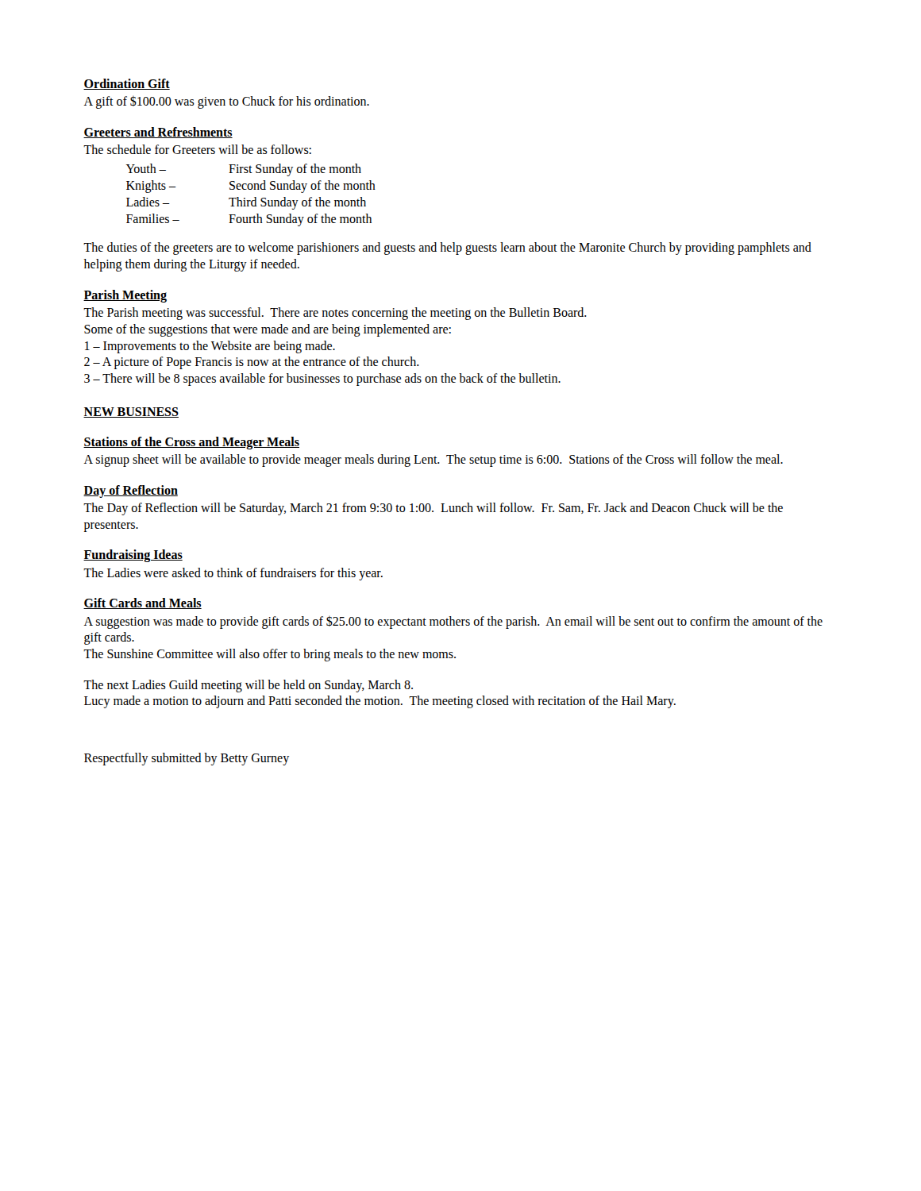Ordination Gift
A gift of $100.00 was given to Chuck for his ordination.
Greeters and Refreshments
The schedule for Greeters will be as follows:
| Youth – | First Sunday of the month |
| Knights – | Second Sunday of the month |
| Ladies – | Third Sunday of the month |
| Families – | Fourth Sunday of the month |
The duties of the greeters are to welcome parishioners and guests and help guests learn about the Maronite Church by providing pamphlets and helping them during the Liturgy if needed.
Parish Meeting
The Parish meeting was successful. There are notes concerning the meeting on the Bulletin Board.
Some of the suggestions that were made and are being implemented are:
1 – Improvements to the Website are being made.
2 – A picture of Pope Francis is now at the entrance of the church.
3 – There will be 8 spaces available for businesses to purchase ads on the back of the bulletin.
NEW BUSINESS
Stations of the Cross and Meager Meals
A signup sheet will be available to provide meager meals during Lent. The setup time is 6:00. Stations of the Cross will follow the meal.
Day of Reflection
The Day of Reflection will be Saturday, March 21 from 9:30 to 1:00. Lunch will follow. Fr. Sam, Fr. Jack and Deacon Chuck will be the presenters.
Fundraising Ideas
The Ladies were asked to think of fundraisers for this year.
Gift Cards and Meals
A suggestion was made to provide gift cards of $25.00 to expectant mothers of the parish. An email will be sent out to confirm the amount of the gift cards.
The Sunshine Committee will also offer to bring meals to the new moms.
The next Ladies Guild meeting will be held on Sunday, March 8.
Lucy made a motion to adjourn and Patti seconded the motion. The meeting closed with recitation of the Hail Mary.
Respectfully submitted by Betty Gurney